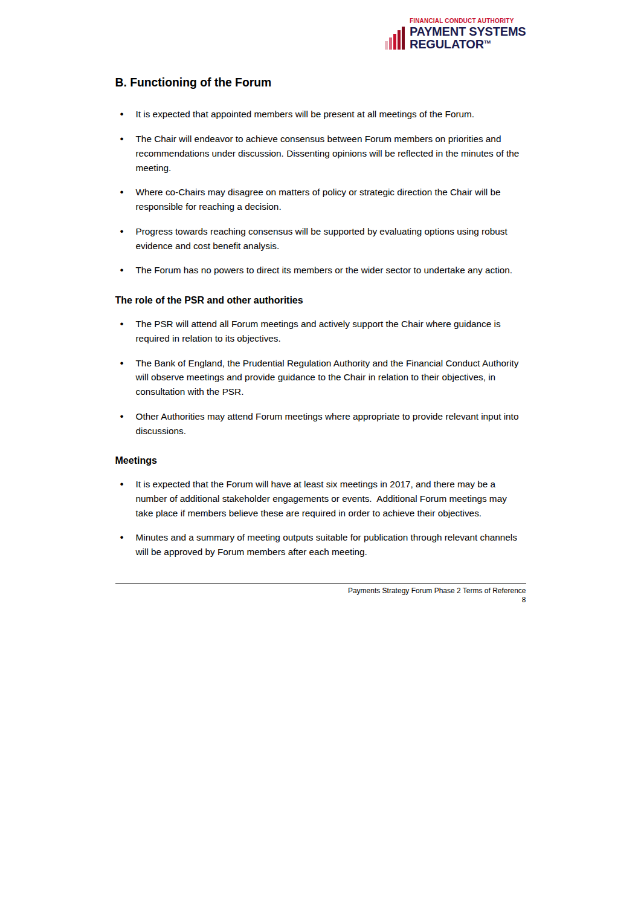FINANCIAL CONDUCT AUTHORITY PAYMENT SYSTEMS REGULATORTM
B. Functioning of the Forum
It is expected that appointed members will be present at all meetings of the Forum.
The Chair will endeavor to achieve consensus between Forum members on priorities and recommendations under discussion. Dissenting opinions will be reflected in the minutes of the meeting.
Where co-Chairs may disagree on matters of policy or strategic direction the Chair will be responsible for reaching a decision.
Progress towards reaching consensus will be supported by evaluating options using robust evidence and cost benefit analysis.
The Forum has no powers to direct its members or the wider sector to undertake any action.
The role of the PSR and other authorities
The PSR will attend all Forum meetings and actively support the Chair where guidance is required in relation to its objectives.
The Bank of England, the Prudential Regulation Authority and the Financial Conduct Authority will observe meetings and provide guidance to the Chair in relation to their objectives, in consultation with the PSR.
Other Authorities may attend Forum meetings where appropriate to provide relevant input into discussions.
Meetings
It is expected that the Forum will have at least six meetings in 2017, and there may be a number of additional stakeholder engagements or events. Additional Forum meetings may take place if members believe these are required in order to achieve their objectives.
Minutes and a summary of meeting outputs suitable for publication through relevant channels will be approved by Forum members after each meeting.
Payments Strategy Forum Phase 2 Terms of Reference 8